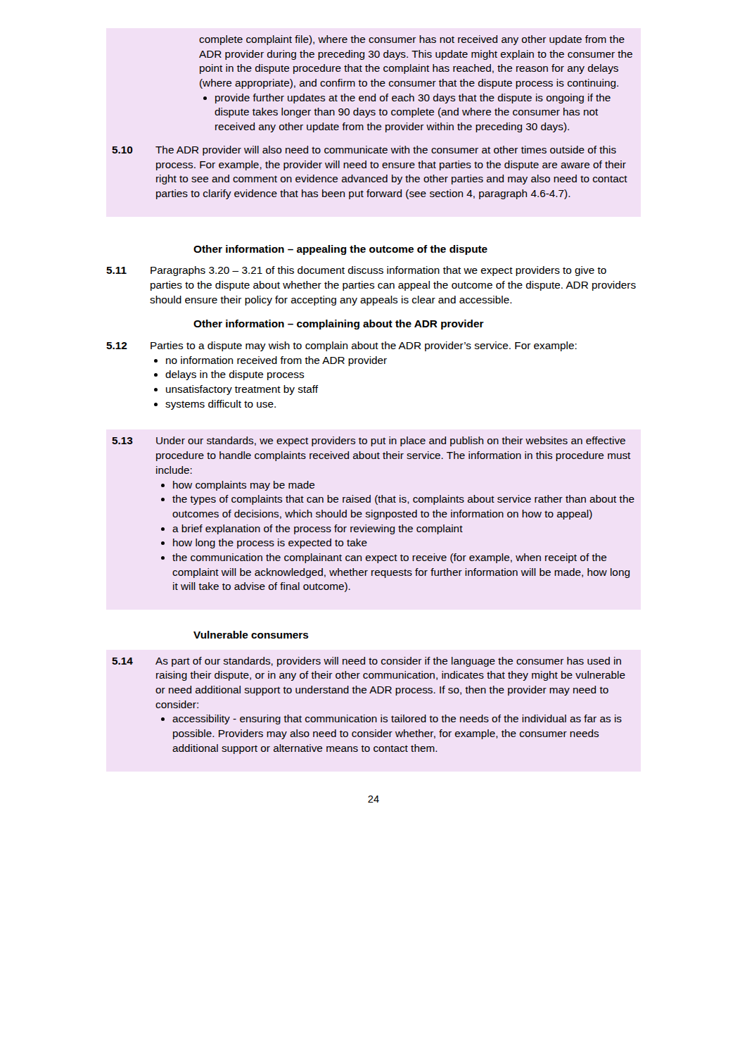complete complaint file), where the consumer has not received any other update from the ADR provider during the preceding 30 days. This update might explain to the consumer the point in the dispute procedure that the complaint has reached, the reason for any delays (where appropriate), and confirm to the consumer that the dispute process is continuing.
provide further updates at the end of each 30 days that the dispute is ongoing if the dispute takes longer than 90 days to complete (and where the consumer has not received any other update from the provider within the preceding 30 days).
5.10
The ADR provider will also need to communicate with the consumer at other times outside of this process. For example, the provider will need to ensure that parties to the dispute are aware of their right to see and comment on evidence advanced by the other parties and may also need to contact parties to clarify evidence that has been put forward (see section 4, paragraph 4.6-4.7).
Other information – appealing the outcome of the dispute
5.11
Paragraphs 3.20 – 3.21 of this document discuss information that we expect providers to give to parties to the dispute about whether the parties can appeal the outcome of the dispute. ADR providers should ensure their policy for accepting any appeals is clear and accessible.
Other information – complaining about the ADR provider
5.12
Parties to a dispute may wish to complain about the ADR provider’s service. For example:
no information received from the ADR provider
delays in the dispute process
unsatisfactory treatment by staff
systems difficult to use.
5.13
Under our standards, we expect providers to put in place and publish on their websites an effective procedure to handle complaints received about their service. The information in this procedure must include:
how complaints may be made
the types of complaints that can be raised (that is, complaints about service rather than about the outcomes of decisions, which should be signposted to the information on how to appeal)
a brief explanation of the process for reviewing the complaint
how long the process is expected to take
the communication the complainant can expect to receive (for example, when receipt of the complaint will be acknowledged, whether requests for further information will be made, how long it will take to advise of final outcome).
Vulnerable consumers
5.14
As part of our standards, providers will need to consider if the language the consumer has used in raising their dispute, or in any of their other communication, indicates that they might be vulnerable or need additional support to understand the ADR process. If so, then the provider may need to consider:
accessibility - ensuring that communication is tailored to the needs of the individual as far as is possible. Providers may also need to consider whether, for example, the consumer needs additional support or alternative means to contact them.
24